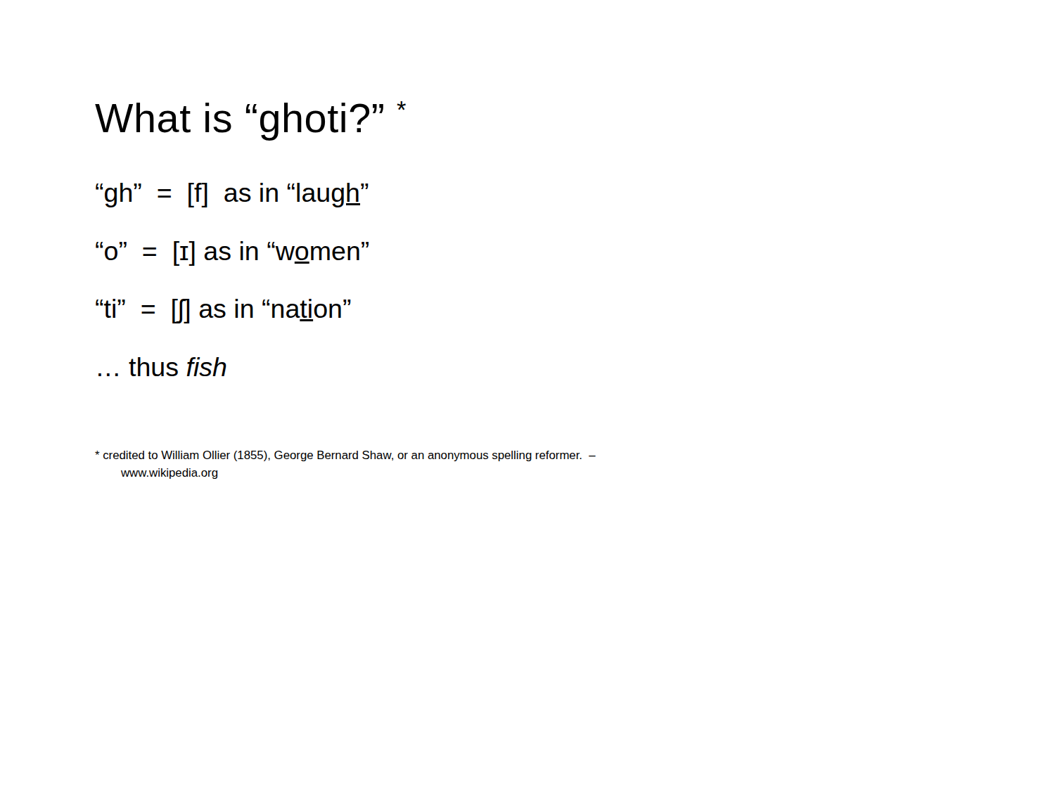What is “ghoti?” *
“gh” = [f] as in “laugh”
“o” = [ɪ] as in “women”
“ti” = [ʃ] as in “nation”
… thus fish
* credited to William Ollier (1855), George Bernard Shaw, or an anonymous spelling reformer. – www.wikipedia.org